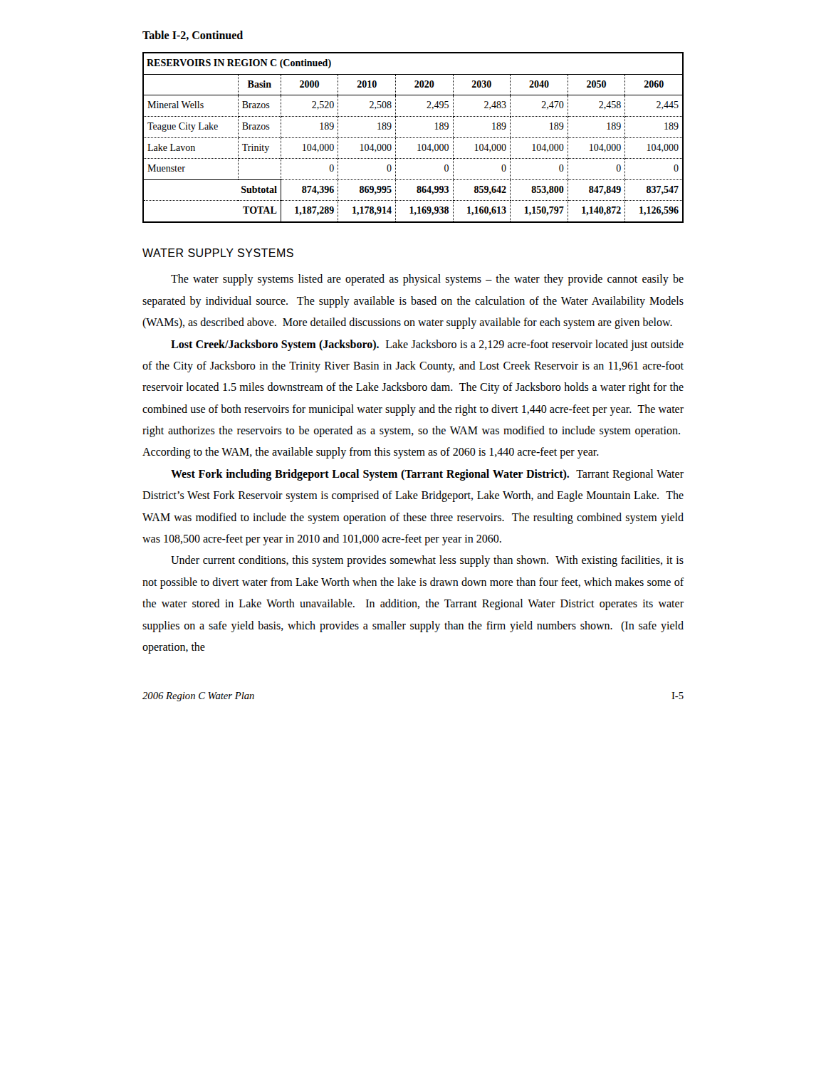Table I-2, Continued
| RESERVOIRS IN REGION C (Continued) |
| | Basin | 2000 | 2010 | 2020 | 2030 | 2040 | 2050 | 2060 |
| Mineral Wells | Brazos | 2,520 | 2,508 | 2,495 | 2,483 | 2,470 | 2,458 | 2,445 |
| Teague City Lake | Brazos | 189 | 189 | 189 | 189 | 189 | 189 | 189 |
| Lake Lavon | Trinity | 104,000 | 104,000 | 104,000 | 104,000 | 104,000 | 104,000 | 104,000 |
| Muenster | | 0 | 0 | 0 | 0 | 0 | 0 | 0 |
| Subtotal | 874,396 | 869,995 | 864,993 | 859,642 | 853,800 | 847,849 | 837,547 |
| TOTAL | 1,187,289 | 1,178,914 | 1,169,938 | 1,160,613 | 1,150,797 | 1,140,872 | 1,126,596 |
WATER SUPPLY SYSTEMS
The water supply systems listed are operated as physical systems – the water they provide cannot easily be separated by individual source. The supply available is based on the calculation of the Water Availability Models (WAMs), as described above. More detailed discussions on water supply available for each system are given below.
Lost Creek/Jacksboro System (Jacksboro). Lake Jacksboro is a 2,129 acre-foot reservoir located just outside of the City of Jacksboro in the Trinity River Basin in Jack County, and Lost Creek Reservoir is an 11,961 acre-foot reservoir located 1.5 miles downstream of the Lake Jacksboro dam. The City of Jacksboro holds a water right for the combined use of both reservoirs for municipal water supply and the right to divert 1,440 acre-feet per year. The water right authorizes the reservoirs to be operated as a system, so the WAM was modified to include system operation. According to the WAM, the available supply from this system as of 2060 is 1,440 acre-feet per year.
West Fork including Bridgeport Local System (Tarrant Regional Water District). Tarrant Regional Water District’s West Fork Reservoir system is comprised of Lake Bridgeport, Lake Worth, and Eagle Mountain Lake. The WAM was modified to include the system operation of these three reservoirs. The resulting combined system yield was 108,500 acre-feet per year in 2010 and 101,000 acre-feet per year in 2060.
Under current conditions, this system provides somewhat less supply than shown. With existing facilities, it is not possible to divert water from Lake Worth when the lake is drawn down more than four feet, which makes some of the water stored in Lake Worth unavailable. In addition, the Tarrant Regional Water District operates its water supplies on a safe yield basis, which provides a smaller supply than the firm yield numbers shown. (In safe yield operation, the
2006 Region C Water Plan I-5